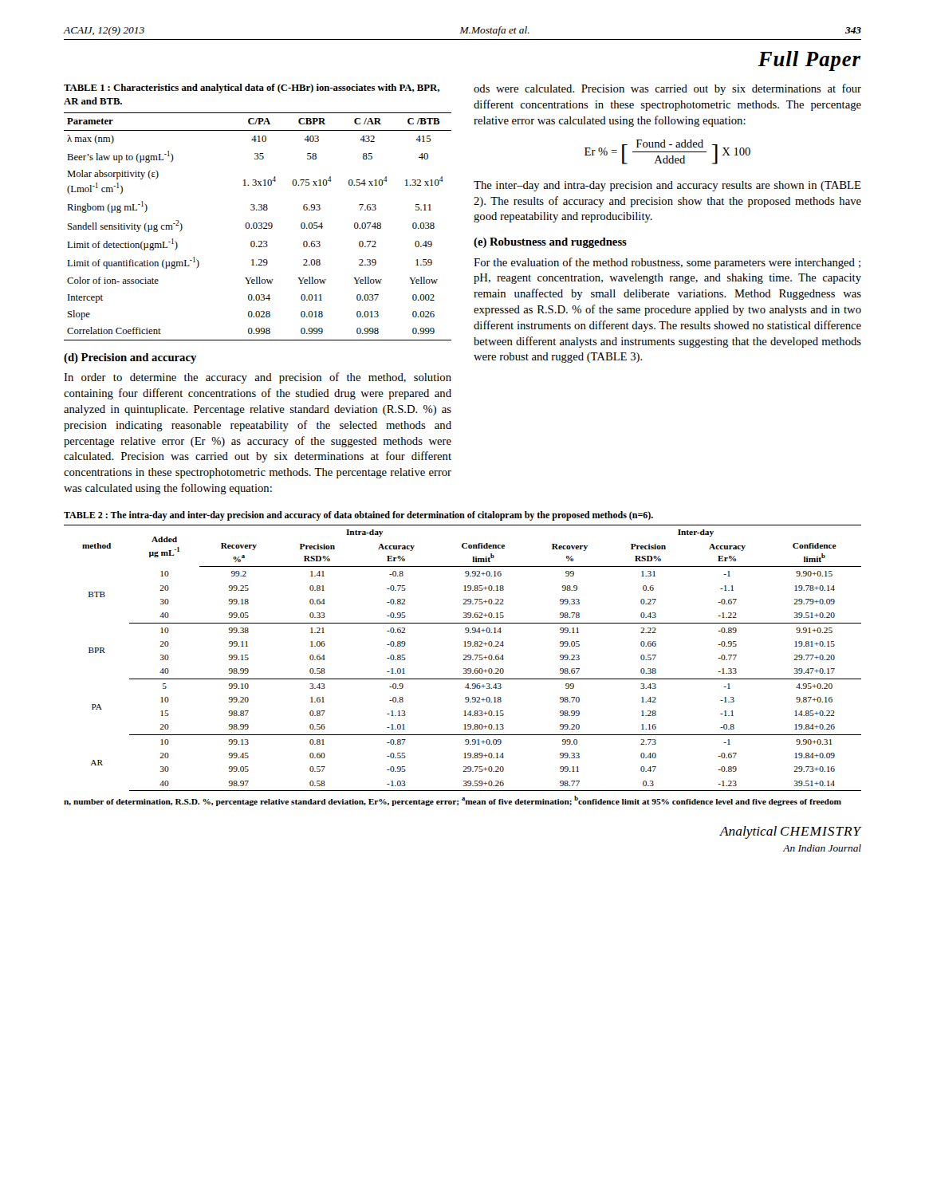ACAIJ, 12(9) 2013
M.Mostafa et al.
343
Full Paper
TABLE 1 : Characteristics and analytical data of (C-HBr) ion-associates with PA, BPR, AR and BTB.
| Parameter | C/PA | CBPR | C /AR | C /BTB |
| --- | --- | --- | --- | --- |
| λ max (nm) | 410 | 403 | 432 | 415 |
| Beer’s law up to (µgmL -1 ) | 35 | 58 | 85 | 40 |
| Molar absorpitivity (ε) (Lmol -1 cm -1 ) | 1. 3x10 4 | 0.75 x10 4 | 0.54 x10 4 | 1.32 x10 4 |
| Ringbom (µg mL -1 ) | 3.38 | 6.93 | 7.63 | 5.11 |
| Sandell sensitivity (µg cm -2 ) | 0.0329 | 0.054 | 0.0748 | 0.038 |
| Limit of detection(µgmL -1 ) | 0.23 | 0.63 | 0.72 | 0.49 |
| Limit of quantification (µgmL -1 ) | 1.29 | 2.08 | 2.39 | 1.59 |
| Color of ion- associate | Yellow | Yellow | Yellow | Yellow |
| Intercept | 0.034 | 0.011 | 0.037 | 0.002 |
| Slope | 0.028 | 0.018 | 0.013 | 0.026 |
| Correlation Coefficient | 0.998 | 0.999 | 0.998 | 0.999 |
(d) Precision and accuracy
In order to determine the accuracy and precision of the method, solution containing four different concentrations of the studied drug were prepared and analyzed in quintuplicate. Percentage relative standard deviation (R.S.D. %) as precision indicating reasonable repeatability of the selected methods and percentage relative error (Er %) as accuracy of the suggested methods were calculated. Precision was carried out by six determinations at four different concentrations in these spectrophotometric methods. The percentage relative error was calculated using the following equation:
ods were calculated. Precision was carried out by six determinations at four different concentrations in these spectrophotometric methods. The percentage relative error was calculated using the following equation:
Er % = [ Found - added Added ] X 100
The inter–day and intra-day precision and accuracy results are shown in (TABLE 2). The results of accuracy and precision show that the proposed methods have good repeatability and reproducibility.
(e) Robustness and ruggedness
For the evaluation of the method robustness, some parameters were interchanged ; pH, reagent concentration, wavelength range, and shaking time. The capacity remain unaffected by small deliberate variations. Method Ruggedness was expressed as R.S.D. % of the same procedure applied by two analysts and in two different instruments on different days. The results showed no statistical difference between different analysts and instruments suggesting that the developed methods were robust and rugged (TABLE 3).
TABLE 2 : The intra-day and inter-day precision and accuracy of data obtained for determination of citalopram by the proposed methods (n=6).
| method | Added µg mL -1 | Intra-day | Inter-day |
| --- | --- | --- | --- |
| Recovery % a | Precision RSD% | Accuracy Er% | Confidence limit b | Recovery % | Precision RSD% | Accuracy Er% | Confidence limit b |
| BTB | 10 | 99.2 | 1.41 | -0.8 | 9.92+0.16 | 99 | 1.31 | -1 | 9.90+0.15 |
| 20 | 99.25 | 0.81 | -0.75 | 19.85+0.18 | 98.9 | 0.6 | -1.1 | 19.78+0.14 |
| 30 | 99.18 | 0.64 | -0.82 | 29.75+0.22 | 99.33 | 0.27 | -0.67 | 29.79+0.09 |
| 40 | 99.05 | 0.33 | -0.95 | 39.62+0.15 | 98.78 | 0.43 | -1.22 | 39.51+0.20 |
| BPR | 10 | 99.38 | 1.21 | -0.62 | 9.94+0.14 | 99.11 | 2.22 | -0.89 | 9.91+0.25 |
| 20 | 99.11 | 1.06 | -0.89 | 19.82+0.24 | 99.05 | 0.66 | -0.95 | 19.81+0.15 |
| 30 | 99.15 | 0.64 | -0.85 | 29.75+0.64 | 99.23 | 0.57 | -0.77 | 29.77+0.20 |
| 40 | 98.99 | 0.58 | -1.01 | 39.60+0.20 | 98.67 | 0.38 | -1.33 | 39.47+0.17 |
| PA | 5 | 99.10 | 3.43 | -0.9 | 4.96+3.43 | 99 | 3.43 | -1 | 4.95+0.20 |
| 10 | 99.20 | 1.61 | -0.8 | 9.92+0.18 | 98.70 | 1.42 | -1.3 | 9.87+0.16 |
| 15 | 98.87 | 0.87 | -1.13 | 14.83+0.15 | 98.99 | 1.28 | -1.1 | 14.85+0.22 |
| 20 | 98.99 | 0.56 | -1.01 | 19.80+0.13 | 99.20 | 1.16 | -0.8 | 19.84+0.26 |
| AR | 10 | 99.13 | 0.81 | -0.87 | 9.91+0.09 | 99.0 | 2.73 | -1 | 9.90+0.31 |
| 20 | 99.45 | 0.60 | -0.55 | 19.89+0.14 | 99.33 | 0.40 | -0.67 | 19.84+0.09 |
| 30 | 99.05 | 0.57 | -0.95 | 29.75+0.20 | 99.11 | 0.47 | -0.89 | 29.73+0.16 |
| 40 | 98.97 | 0.58 | -1.03 | 39.59+0.26 | 98.77 | 0.3 | -1.23 | 39.51+0.14 |
n, number of determination, R.S.D. %, percentage relative standard deviation, Er%, percentage error; amean of five determination; bconfidence limit at 95% confidence level and five degrees of freedom
Analytical CHEMISTRY
An Indian Journal